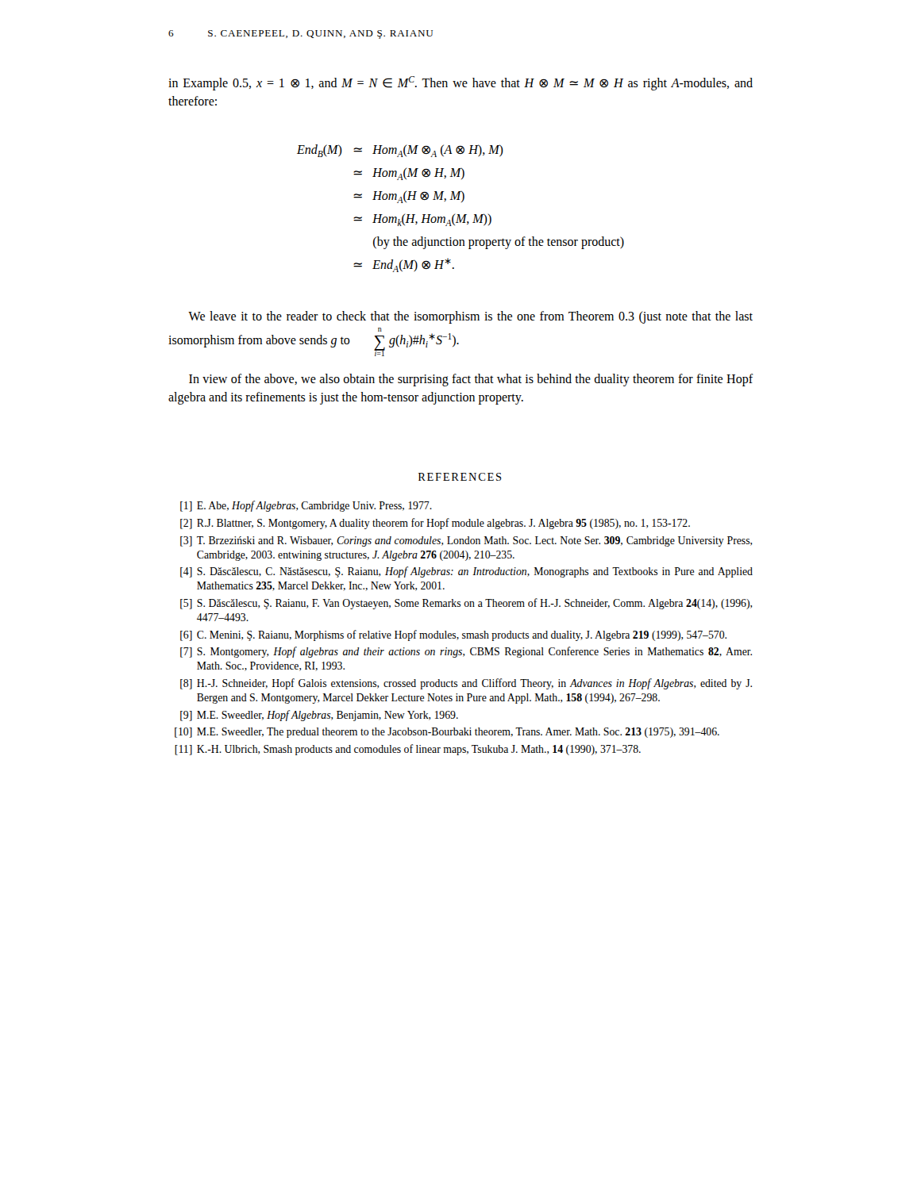6 S. Caenepeel, D. Quinn, and Ş. Raianu
in Example 0.5, x = 1 ⊗ 1, and M = N ∈ MC. Then we have that H ⊗ M ≃ M ⊗ H as right A-modules, and therefore:
| End B ( M ) | ≃ | Hom A ( M ⊗ A ( A ⊗ H ), M ) |
| | ≃ | Hom A ( M ⊗ H , M ) |
| | ≃ | Hom A ( H ⊗ M , M ) |
| | ≃ | Hom k ( H , Hom A ( M , M )) |
| | | (by the adjunction property of the tensor product) |
| | ≃ | End A ( M ) ⊗ H ∗ . |
We leave it to the reader to check that the isomorphism is the one from Theorem 0.3 (just note that the last isomorphism from above sends g to n∑i=1 g(hi)#hi∗S−1).
In view of the above, we also obtain the surprising fact that what is behind the duality theorem for finite Hopf algebra and its refinements is just the hom-tensor adjunction property.
References
1 E. Abe, Hopf Algebras, Cambridge Univ. Press, 1977.
2 R.J. Blattner, S. Montgomery, A duality theorem for Hopf module algebras. J. Algebra 95 (1985), no. 1, 153-172.
3 T. Brzeziński and R. Wisbauer, Corings and comodules, London Math. Soc. Lect. Note Ser. 309, Cambridge University Press, Cambridge, 2003. entwining structures, J. Algebra 276 (2004), 210–235.
4 S. Dăscălescu, C. Năstăsescu, Ş. Raianu, Hopf Algebras: an Introduction, Monographs and Textbooks in Pure and Applied Mathematics 235, Marcel Dekker, Inc., New York, 2001.
5 S. Dăscălescu, Ş. Raianu, F. Van Oystaeyen, Some Remarks on a Theorem of H.-J. Schneider, Comm. Algebra 24(14), (1996), 4477–4493.
6 C. Menini, Ş. Raianu, Morphisms of relative Hopf modules, smash products and duality, J. Algebra 219 (1999), 547–570.
7 S. Montgomery, Hopf algebras and their actions on rings, CBMS Regional Conference Series in Mathematics 82, Amer. Math. Soc., Providence, RI, 1993.
8 H.-J. Schneider, Hopf Galois extensions, crossed products and Clifford Theory, in Advances in Hopf Algebras, edited by J. Bergen and S. Montgomery, Marcel Dekker Lecture Notes in Pure and Appl. Math., 158 (1994), 267–298.
9 M.E. Sweedler, Hopf Algebras, Benjamin, New York, 1969.
10 M.E. Sweedler, The predual theorem to the Jacobson-Bourbaki theorem, Trans. Amer. Math. Soc. 213 (1975), 391–406.
11 K.-H. Ulbrich, Smash products and comodules of linear maps, Tsukuba J. Math., 14 (1990), 371–378.